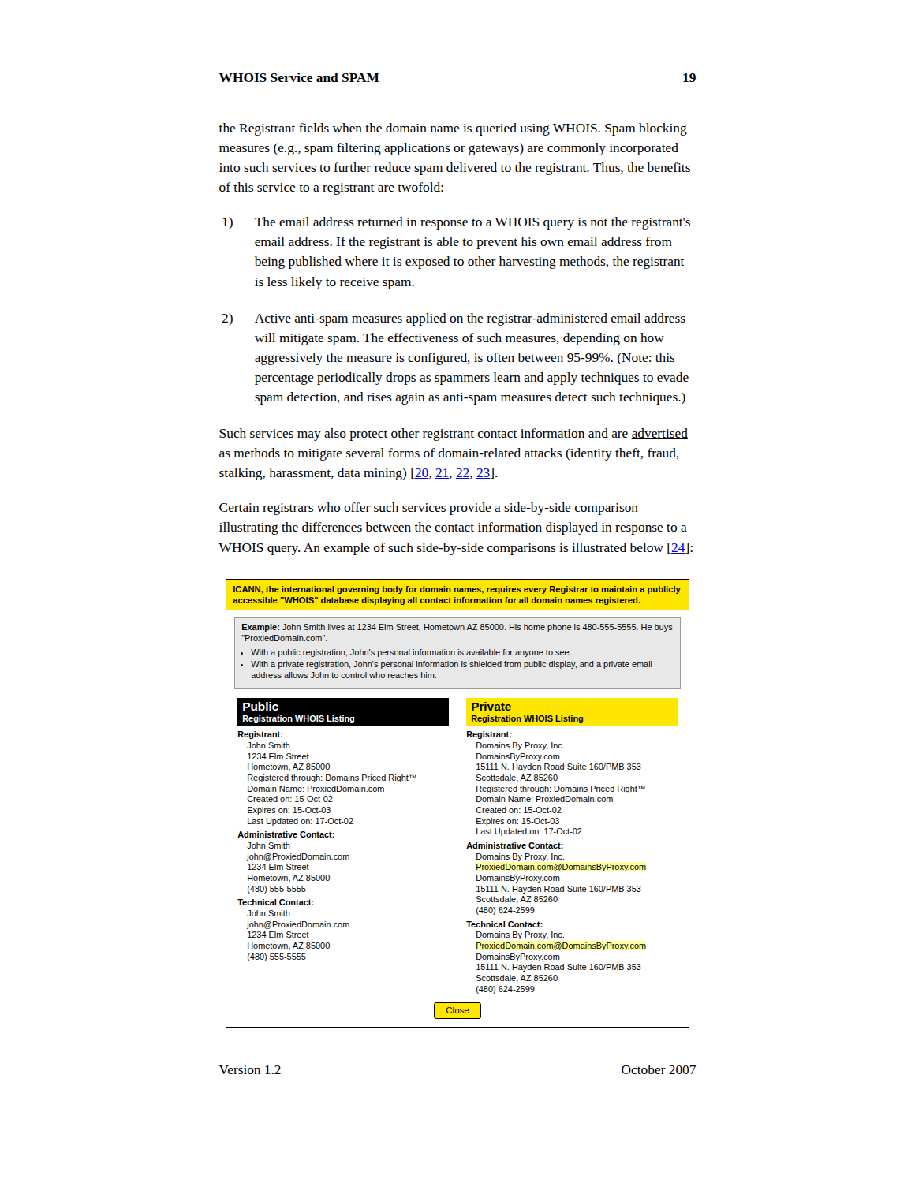WHOIS Service and SPAM 19
the Registrant fields when the domain name is queried using WHOIS. Spam blocking measures (e.g., spam filtering applications or gateways) are commonly incorporated into such services to further reduce spam delivered to the registrant. Thus, the benefits of this service to a registrant are twofold:
The email address returned in response to a WHOIS query is not the registrant's email address. If the registrant is able to prevent his own email address from being published where it is exposed to other harvesting methods, the registrant is less likely to receive spam.
Active anti-spam measures applied on the registrar-administered email address will mitigate spam. The effectiveness of such measures, depending on how aggressively the measure is configured, is often between 95-99%. (Note: this percentage periodically drops as spammers learn and apply techniques to evade spam detection, and rises again as anti-spam measures detect such techniques.)
Such services may also protect other registrant contact information and are advertised as methods to mitigate several forms of domain-related attacks (identity theft, fraud, stalking, harassment, data mining) [20, 21, 22, 23].
Certain registrars who offer such services provide a side-by-side comparison illustrating the differences between the contact information displayed in response to a WHOIS query. An example of such side-by-side comparisons is illustrated below [24]:
ICANN, the international governing body for domain names, requires every Registrar to maintain a publicly accessible "WHOIS" database displaying all contact information for all domain names registered.
Example: John Smith lives at 1234 Elm Street, Hometown AZ 85000. His home phone is 480-555-5555. He buys "ProxiedDomain.com".
With a public registration, John's personal information is available for anyone to see.
With a private registration, John's personal information is shielded from public display, and a private email address allows John to control who reaches him.
Public Registration WHOIS Listing
Registrant:
John Smith
1234 Elm Street
Hometown, AZ 85000
Registered through: Domains Priced Right™
Domain Name: ProxiedDomain.com
Created on: 15-Oct-02
Expires on: 15-Oct-03
Last Updated on: 17-Oct-02
Administrative Contact:
John Smith
john@ProxiedDomain.com
1234 Elm Street
Hometown, AZ 85000
(480) 555-5555
Technical Contact:
John Smith
john@ProxiedDomain.com
1234 Elm Street
Hometown, AZ 85000
(480) 555-5555
Private Registration WHOIS Listing
Registrant:
Domains By Proxy, Inc.
DomainsByProxy.com
15111 N. Hayden Road Suite 160/PMB 353
Scottsdale, AZ 85260
Registered through: Domains Priced Right™
Domain Name: ProxiedDomain.com
Created on: 15-Oct-02
Expires on: 15-Oct-03
Last Updated on: 17-Oct-02
Administrative Contact:
Domains By Proxy, Inc.
ProxiedDomain.com@DomainsByProxy.com
DomainsByProxy.com
15111 N. Hayden Road Suite 160/PMB 353
Scottsdale, AZ 85260
(480) 624-2599
Technical Contact:
Domains By Proxy, Inc.
ProxiedDomain.com@DomainsByProxy.com
DomainsByProxy.com
15111 N. Hayden Road Suite 160/PMB 353
Scottsdale, AZ 85260
(480) 624-2599
Close
Version 1.2 October 2007